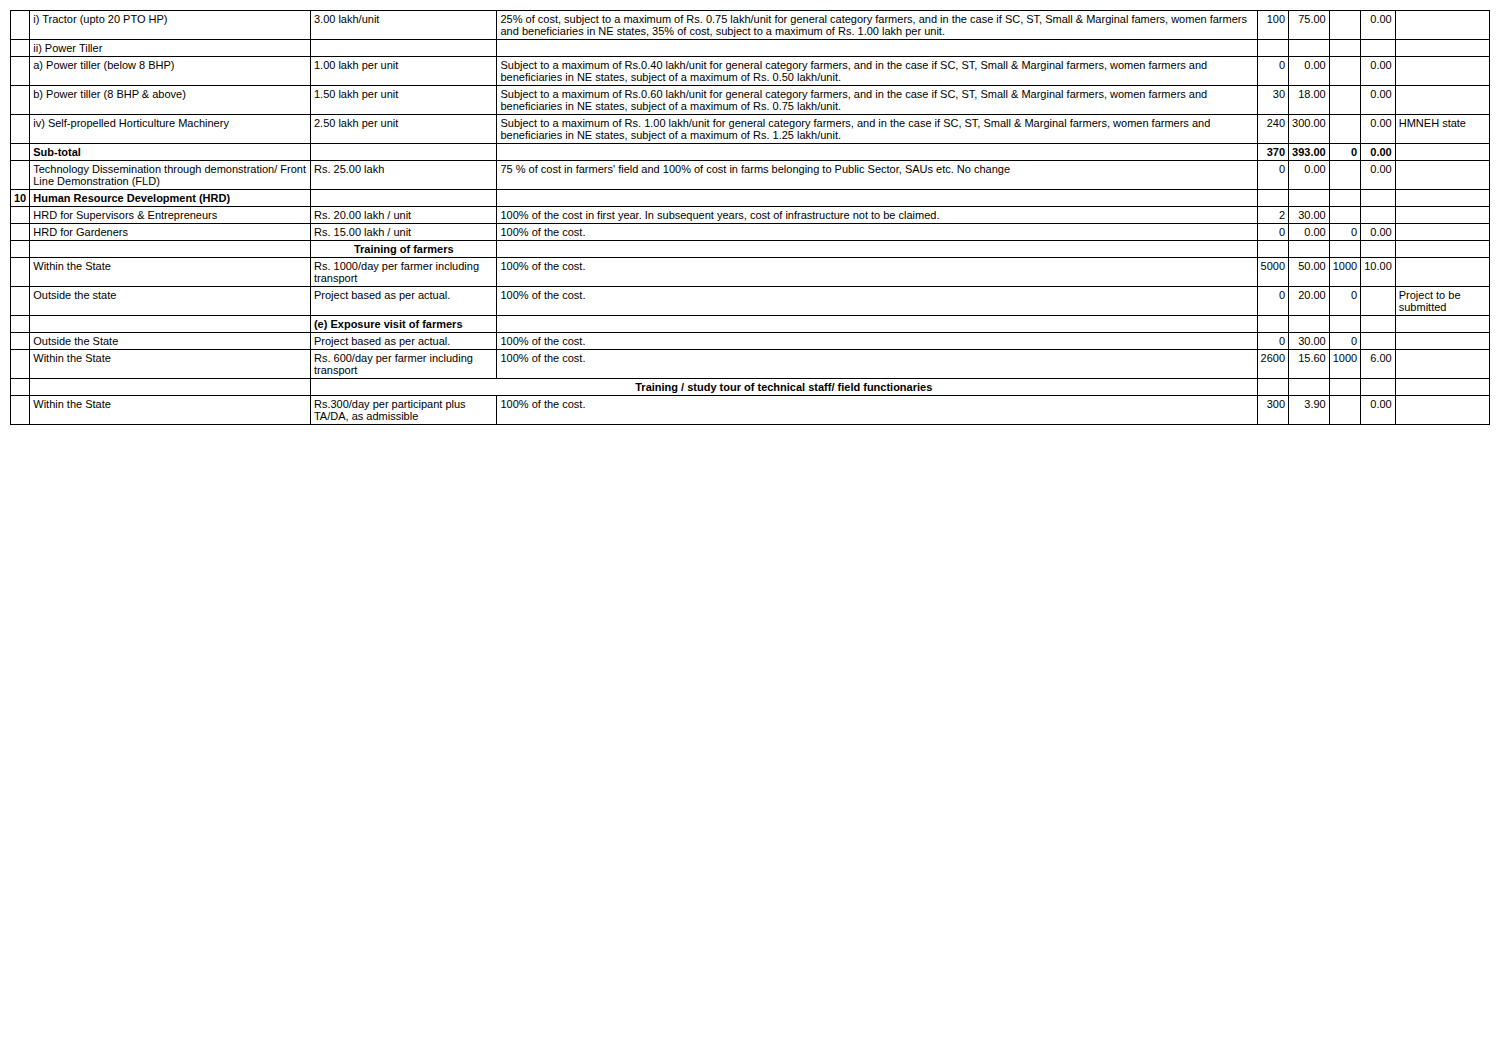| | i) Tractor (upto 20 PTO HP) | 3.00 lakh/unit | 25% of cost, subject to a maximum of Rs. 0.75 lakh/unit for general category farmers, and in the case if SC, ST, Small & Marginal famers, women farmers and beneficiaries in NE states, 35% of cost, subject to a maximum of Rs. 1.00 lakh per unit. | 100 | 75.00 | | 0.00 | |
| | ii) Power Tiller | | | | | | | |
| | a) Power tiller (below 8 BHP) | 1.00 lakh per unit | Subject to a maximum of Rs.0.40 lakh/unit for general category farmers, and in the case if SC, ST, Small & Marginal farmers, women farmers and beneficiaries in NE states, subject of a maximum of Rs. 0.50 lakh/unit. | 0 | 0.00 | | 0.00 | |
| | b) Power tiller (8 BHP & above) | 1.50 lakh per unit | Subject to a maximum of Rs.0.60 lakh/unit for general category farmers, and in the case if SC, ST, Small & Marginal farmers, women farmers and beneficiaries in NE states, subject of a maximum of Rs. 0.75 lakh/unit. | 30 | 18.00 | | 0.00 | |
| | iv) Self-propelled Horticulture Machinery | 2.50 lakh per unit | Subject to a maximum of Rs. 1.00 lakh/unit for general category farmers, and in the case if SC, ST, Small & Marginal farmers, women farmers and beneficiaries in NE states, subject of a maximum of Rs. 1.25 lakh/unit. | 240 | 300.00 | | 0.00 | HMNEH state |
| | Sub-total | | | 370 | 393.00 | 0 | 0.00 | |
| | Technology Dissemination through demonstration/ Front Line Demonstration (FLD) | Rs. 25.00 lakh | 75 % of cost in farmers' field and 100% of cost in farms belonging to Public Sector, SAUs etc. No change | 0 | 0.00 | | 0.00 | |
| 10 | Human Resource Development (HRD) | | | | | | | |
| | HRD for Supervisors & Entrepreneurs | Rs. 20.00 lakh / unit | 100% of the cost in first year. In subsequent years, cost of infrastructure not to be claimed. | 2 | 30.00 | | | |
| | HRD for Gardeners | Rs. 15.00 lakh / unit | 100% of the cost. | 0 | 0.00 | 0 | 0.00 | |
| | | Training of farmers | | | | | | |
| | Within the State | Rs. 1000/day per farmer including transport | 100% of the cost. | 5000 | 50.00 | 1000 | 10.00 | |
| | Outside the state | Project based as per actual. | 100% of the cost. | 0 | 20.00 | 0 | | Project to be submitted |
| | | (e) Exposure visit of farmers | | | | | | |
| | Outside the State | Project based as per actual. | 100% of the cost. | 0 | 30.00 | 0 | | |
| | Within the State | Rs. 600/day per farmer including transport | 100% of the cost. | 2600 | 15.60 | 1000 | 6.00 | |
| | | Training / study tour of technical staff/ field functionaries | | | | | |
| | Within the State | Rs.300/day per participant plus TA/DA, as admissible | 100% of the cost. | 300 | 3.90 | | 0.00 | |